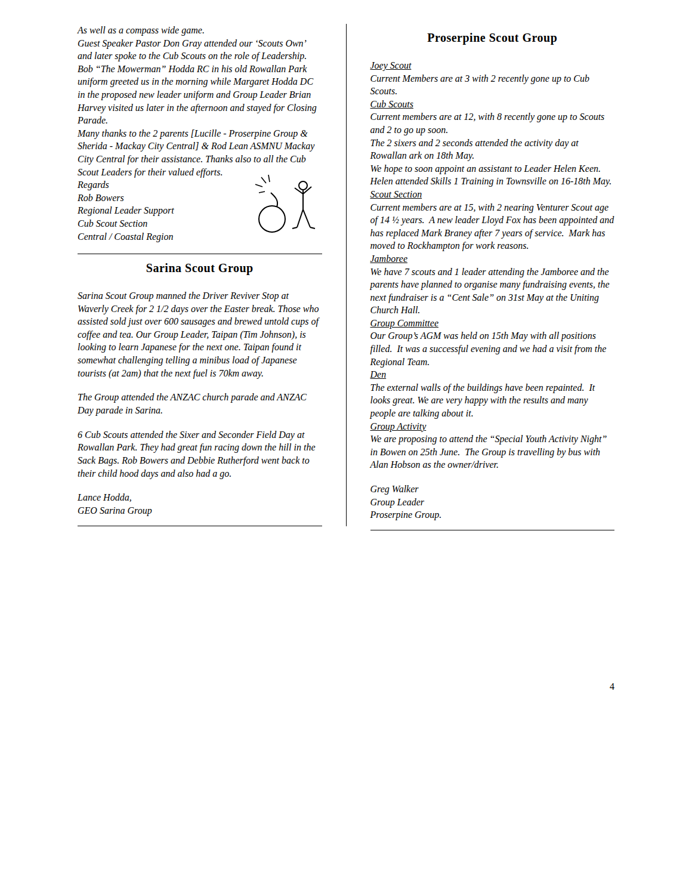As well as a compass wide game.
Guest Speaker Pastor Don Gray attended our ‘Scouts Own’ and later spoke to the Cub Scouts on the role of Leadership.
Bob “The Mowerman” Hodda RC in his old Rowallan Park uniform greeted us in the morning while Margaret Hodda DC in the proposed new leader uniform and Group Leader Brian Harvey visited us later in the afternoon and stayed for Closing Parade.
Many thanks to the 2 parents [Lucille - Proserpine Group & Sherida - Mackay City Central] & Rod Lean ASMNU Mackay City Central for their assistance. Thanks also to all the Cub Scout Leaders for their valued efforts.
Regards
Rob Bowers
Regional Leader Support
Cub Scout Section
Central / Coastal Region
Sarina Scout Group
Sarina Scout Group manned the Driver Reviver Stop at Waverly Creek for 2 1/2 days over the Easter break. Those who assisted sold just over 600 sausages and brewed untold cups of coffee and tea. Our Group Leader, Taipan (Tim Johnson), is looking to learn Japanese for the next one. Taipan found it somewhat challenging telling a minibus load of Japanese tourists (at 2am) that the next fuel is 70km away.
The Group attended the ANZAC church parade and ANZAC Day parade in Sarina.
6 Cub Scouts attended the Sixer and Seconder Field Day at Rowallan Park. They had great fun racing down the hill in the Sack Bags. Rob Bowers and Debbie Rutherford went back to their child hood days and also had a go.
Lance Hodda,
GEO Sarina Group
Proserpine Scout Group
Joey Scout
Current Members are at 3 with 2 recently gone up to Cub Scouts.
Cub Scouts
Current members are at 12, with 8 recently gone up to Scouts and 2 to go up soon.
The 2 sixers and 2 seconds attended the activity day at Rowallan ark on 18th May.
We hope to soon appoint an assistant to Leader Helen Keen. Helen attended Skills 1 Training in Townsville on 16-18th May.
Scout Section
Current members are at 15, with 2 nearing Venturer Scout age of 14 ½ years. A new leader Lloyd Fox has been appointed and has replaced Mark Braney after 7 years of service. Mark has moved to Rockhampton for work reasons.
Jamboree
We have 7 scouts and 1 leader attending the Jamboree and the parents have planned to organise many fundraising events, the next fundraiser is a “Cent Sale” on 31st May at the Uniting Church Hall.
Group Committee
Our Group’s AGM was held on 15th May with all positions filled. It was a successful evening and we had a visit from the Regional Team.
Den
The external walls of the buildings have been repainted. It looks great. We are very happy with the results and many people are talking about it.
Group Activity
We are proposing to attend the “Special Youth Activity Night” in Bowen on 25th June. The Group is travelling by bus with Alan Hobson as the owner/driver.
Greg Walker
Group Leader
Proserpine Group.
4